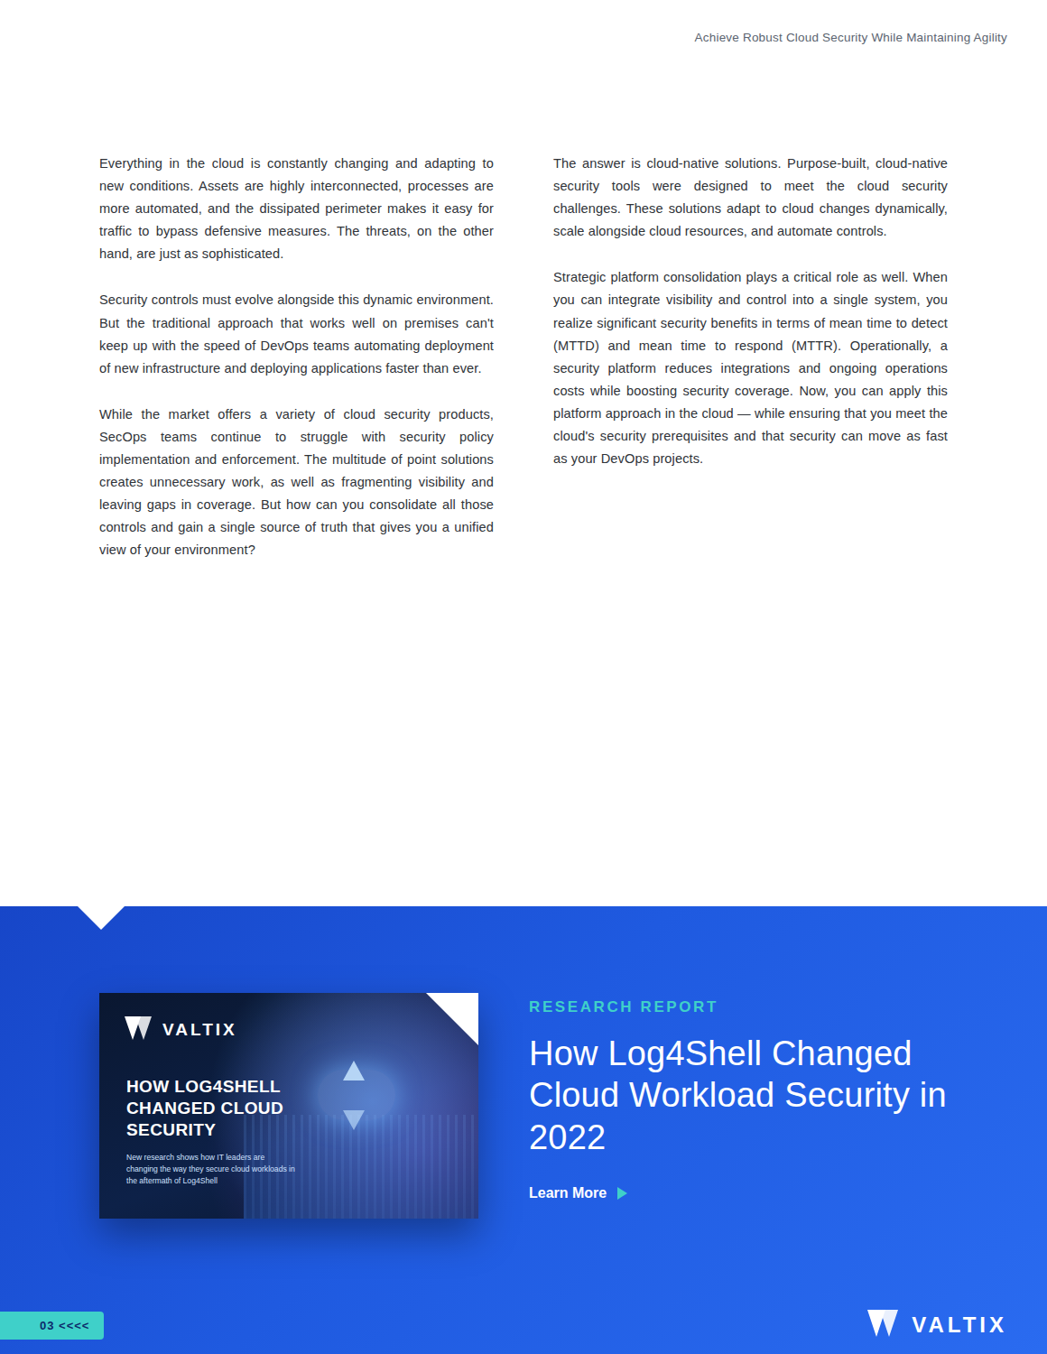Achieve Robust Cloud Security While Maintaining Agility
Everything in the cloud is constantly changing and adapting to new conditions. Assets are highly interconnected, processes are more automated, and the dissipated perimeter makes it easy for traffic to bypass defensive measures. The threats, on the other hand, are just as sophisticated.
Security controls must evolve alongside this dynamic environment. But the traditional approach that works well on premises can't keep up with the speed of DevOps teams automating deployment of new infrastructure and deploying applications faster than ever.
While the market offers a variety of cloud security products, SecOps teams continue to struggle with security policy implementation and enforcement. The multitude of point solutions creates unnecessary work, as well as fragmenting visibility and leaving gaps in coverage. But how can you consolidate all those controls and gain a single source of truth that gives you a unified view of your environment?
The answer is cloud-native solutions. Purpose-built, cloud-native security tools were designed to meet the cloud security challenges. These solutions adapt to cloud changes dynamically, scale alongside cloud resources, and automate controls.
Strategic platform consolidation plays a critical role as well. When you can integrate visibility and control into a single system, you realize significant security benefits in terms of mean time to detect (MTTD) and mean time to respond (MTTR). Operationally, a security platform reduces integrations and ongoing operations costs while boosting security coverage. Now, you can apply this platform approach in the cloud — while ensuring that you meet the cloud's security prerequisites and that security can move as fast as your DevOps projects.
VALTIX
How Log4Shell
Changed Cloud
Security
New research shows how IT leaders are changing the way they secure cloud workloads in the aftermath of Log4Shell
Research Report
How Log4Shell Changed Cloud Workload Security in 2022
Learn More
03 <<<<
VALTIX